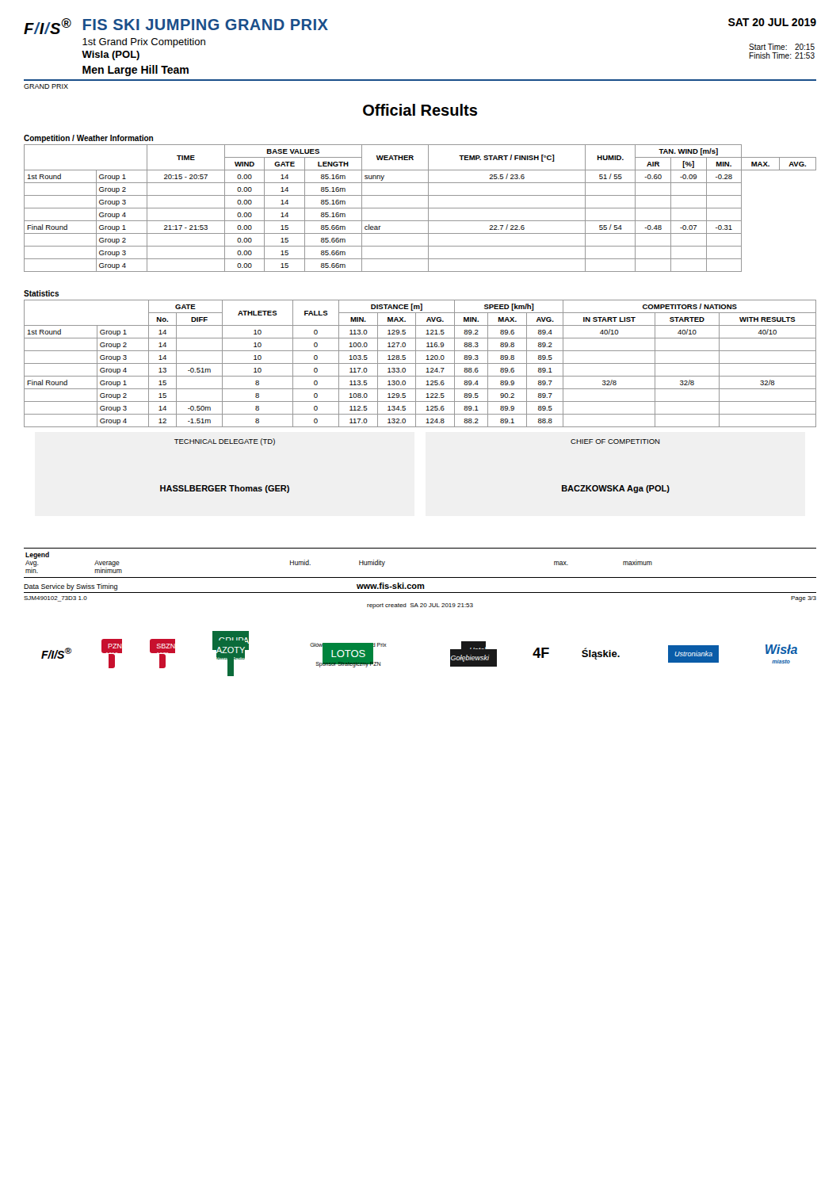F/I/S®
FIS SKI JUMPING GRAND PRIX
1st Grand Prix Competition
Wisla (POL)
Men Large Hill Team
SAT 20 JUL 2019
| Start Time: | 20:15 |
| Finish Time: | 21:53 |
GRAND PRIX
Official Results
Competition / Weather Information
| | TIME | BASE VALUES | WEATHER | TEMP. START / FINISH [°C] | HUMID. | TAN. WIND [m/s] |
| --- | --- | --- | --- | --- | --- | --- |
| WIND | GATE | LENGTH | AIR | [%] | MIN. | MAX. | AVG. |
| 1st Round | Group 1 | 20:15 - 20:57 | 0.00 | 14 | 85.16m | sunny | 25.5 / 23.6 | 51 / 55 | -0.60 | -0.09 | -0.28 |
| | Group 2 | | 0.00 | 14 | 85.16m | | | | | | |
| | Group 3 | | 0.00 | 14 | 85.16m | | | | | | |
| | Group 4 | | 0.00 | 14 | 85.16m | | | | | | |
| Final Round | Group 1 | 21:17 - 21:53 | 0.00 | 15 | 85.66m | clear | 22.7 / 22.6 | 55 / 54 | -0.48 | -0.07 | -0.31 |
| | Group 2 | | 0.00 | 15 | 85.66m | | | | | | |
| | Group 3 | | 0.00 | 15 | 85.66m | | | | | | |
| | Group 4 | | 0.00 | 15 | 85.66m | | | | | | |
Statistics
| | GATE | ATHLETES | FALLS | DISTANCE [m] | SPEED [km/h] | COMPETITORS / NATIONS |
| --- | --- | --- | --- | --- | --- | --- |
| No. | DIFF | MIN. | MAX. | AVG. | MIN. | MAX. | AVG. | IN START LIST | STARTED | WITH RESULTS |
| 1st Round | Group 1 | 14 | | 10 | 0 | 113.0 | 129.5 | 121.5 | 89.2 | 89.6 | 89.4 | 40/10 | 40/10 | 40/10 |
| | Group 2 | 14 | | 10 | 0 | 100.0 | 127.0 | 116.9 | 88.3 | 89.8 | 89.2 | | | |
| | Group 3 | 14 | | 10 | 0 | 103.5 | 128.5 | 120.0 | 89.3 | 89.8 | 89.5 | | | |
| | Group 4 | 13 | -0.51m | 10 | 0 | 117.0 | 133.0 | 124.7 | 88.6 | 89.6 | 89.1 | | | |
| Final Round | Group 1 | 15 | | 8 | 0 | 113.5 | 130.0 | 125.6 | 89.4 | 89.9 | 89.7 | 32/8 | 32/8 | 32/8 |
| | Group 2 | 15 | | 8 | 0 | 108.0 | 129.5 | 122.5 | 89.5 | 90.2 | 89.7 | | | |
| | Group 3 | 14 | -0.50m | 8 | 0 | 112.5 | 134.5 | 125.6 | 89.1 | 89.9 | 89.5 | | | |
| | Group 4 | 12 | -1.51m | 8 | 0 | 117.0 | 132.0 | 124.8 | 88.2 | 89.1 | 88.8 | | | |
| TECHNICAL DELEGATE (TD) HASSLBERGER Thomas (GER) | CHIEF OF COMPETITION BACZKOWSKA Aga (POL) |
| Legend | | | | | |
| Avg. | Average | Humid. | Humidity | max. | maximum |
| min. | minimum | | | | |
Data Service by Swiss Timing www.fis-ski.com
SJM490102_73D3 1.0 Page 3/3
report created SA 20 JUL 2019 21:53
| F/I/S ® | PZN 1919 | SBZN 1976 | GRUPA AZOTY Główny Partner | Główny Partner FIS Grand Prix LOTOS Sponsor Strategiczny PZN | Hotel Gołębiewski | 4F | Śląskie. | Ustronianka | Wisła miasto |